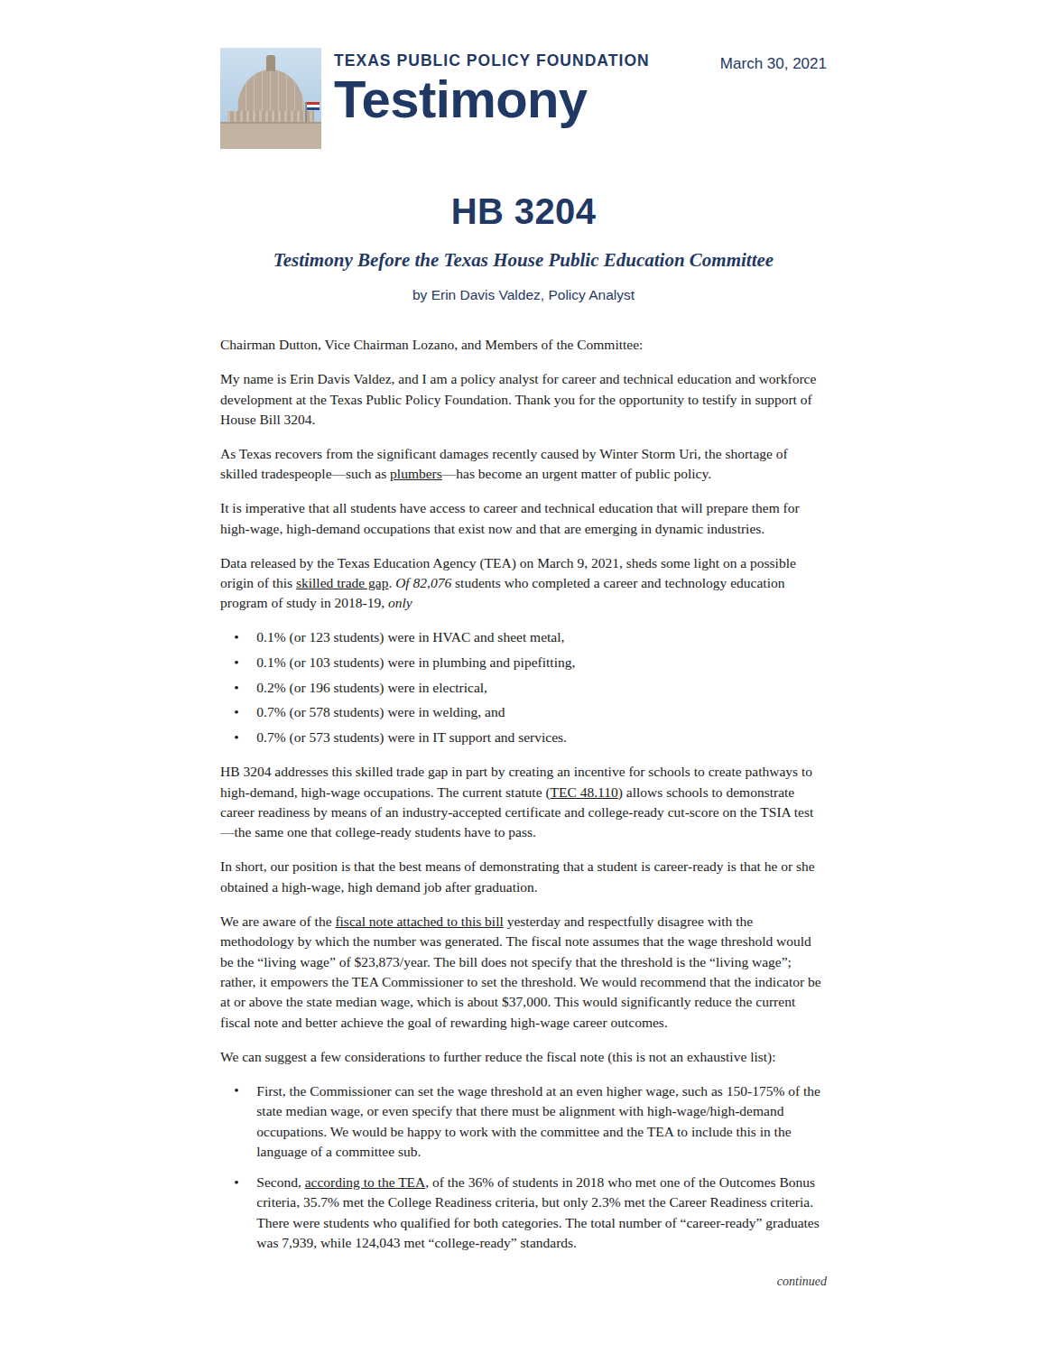Texas Public Policy Foundation
Testimony
March 30, 2021
HB 3204
Testimony Before the Texas House Public Education Committee
by Erin Davis Valdez, Policy Analyst
Chairman Dutton, Vice Chairman Lozano, and Members of the Committee:
My name is Erin Davis Valdez, and I am a policy analyst for career and technical education and workforce development at the Texas Public Policy Foundation. Thank you for the opportunity to testify in support of House Bill 3204.
As Texas recovers from the significant damages recently caused by Winter Storm Uri, the shortage of skilled tradespeople—such as plumbers—has become an urgent matter of public policy.
It is imperative that all students have access to career and technical education that will prepare them for high-wage, high-demand occupations that exist now and that are emerging in dynamic industries.
Data released by the Texas Education Agency (TEA) on March 9, 2021, sheds some light on a possible origin of this skilled trade gap. Of 82,076 students who completed a career and technology education program of study in 2018-19, only
0.1% (or 123 students) were in HVAC and sheet metal,
0.1% (or 103 students) were in plumbing and pipefitting,
0.2% (or 196 students) were in electrical,
0.7% (or 578 students) were in welding, and
0.7% (or 573 students) were in IT support and services.
HB 3204 addresses this skilled trade gap in part by creating an incentive for schools to create pathways to high-demand, high-wage occupations. The current statute (TEC 48.110) allows schools to demonstrate career readiness by means of an industry-accepted certificate and college-ready cut-score on the TSIA test—the same one that college-ready students have to pass.
In short, our position is that the best means of demonstrating that a student is career-ready is that he or she obtained a high-wage, high demand job after graduation.
We are aware of the fiscal note attached to this bill yesterday and respectfully disagree with the methodology by which the number was generated. The fiscal note assumes that the wage threshold would be the “living wage” of $23,873/year. The bill does not specify that the threshold is the “living wage”; rather, it empowers the TEA Commissioner to set the threshold. We would recommend that the indicator be at or above the state median wage, which is about $37,000. This would significantly reduce the current fiscal note and better achieve the goal of rewarding high-wage career outcomes.
We can suggest a few considerations to further reduce the fiscal note (this is not an exhaustive list):
First, the Commissioner can set the wage threshold at an even higher wage, such as 150-175% of the state median wage, or even specify that there must be alignment with high-wage/high-demand occupations. We would be happy to work with the committee and the TEA to include this in the language of a committee sub.
Second, according to the TEA, of the 36% of students in 2018 who met one of the Outcomes Bonus criteria, 35.7% met the College Readiness criteria, but only 2.3% met the Career Readiness criteria. There were students who qualified for both categories. The total number of “career-ready” graduates was 7,939, while 124,043 met “college-ready” standards.
continued